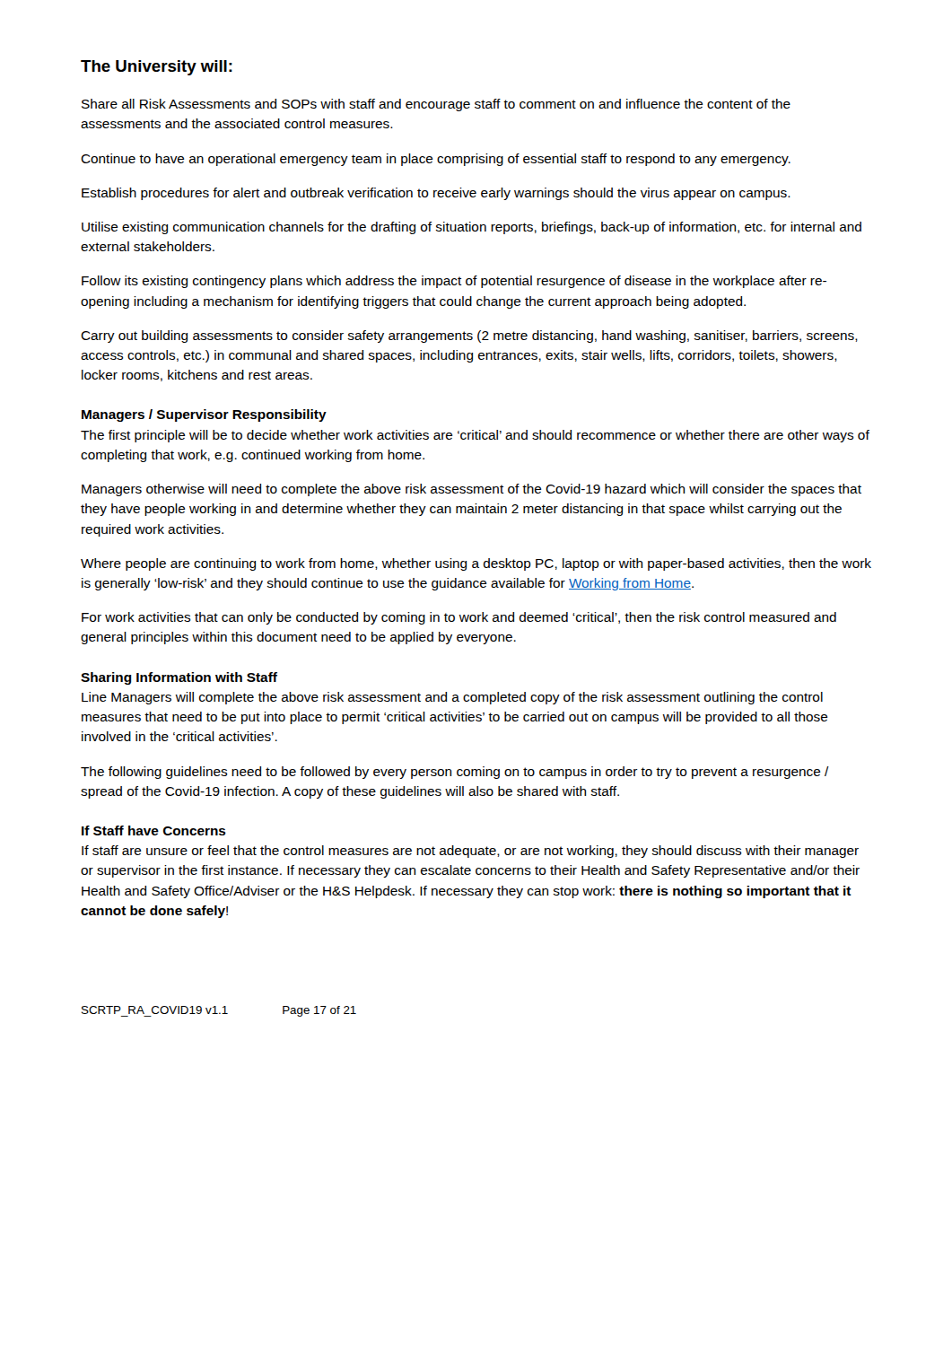The University will:
Share all Risk Assessments and SOPs with staff and encourage staff to comment on and influence the content of the assessments and the associated control measures.
Continue to have an operational emergency team in place comprising of essential staff to respond to any emergency.
Establish procedures for alert and outbreak verification to receive early warnings should the virus appear on campus.
Utilise existing communication channels for the drafting of situation reports, briefings, back-up of information, etc. for internal and external stakeholders.
Follow its existing contingency plans which address the impact of potential resurgence of disease in the workplace after re-opening including a mechanism for identifying triggers that could change the current approach being adopted.
Carry out building assessments to consider safety arrangements (2 metre distancing, hand washing, sanitiser, barriers, screens, access controls, etc.) in communal and shared spaces, including entrances, exits, stair wells, lifts, corridors, toilets, showers, locker rooms, kitchens and rest areas.
Managers / Supervisor Responsibility
The first principle will be to decide whether work activities are ‘critical’ and should recommence or whether there are other ways of completing that work, e.g. continued working from home.
Managers otherwise will need to complete the above risk assessment of the Covid-19 hazard which will consider the spaces that they have people working in and determine whether they can maintain 2 meter distancing in that space whilst carrying out the required work activities.
Where people are continuing to work from home, whether using a desktop PC, laptop or with paper-based activities, then the work is generally ‘low-risk’ and they should continue to use the guidance available for Working from Home.
For work activities that can only be conducted by coming in to work and deemed ‘critical’, then the risk control measured and general principles within this document need to be applied by everyone.
Sharing Information with Staff
Line Managers will complete the above risk assessment and a completed copy of the risk assessment outlining the control measures that need to be put into place to permit ‘critical activities’ to be carried out on campus will be provided to all those involved in the ‘critical activities’.
The following guidelines need to be followed by every person coming on to campus in order to try to prevent a resurgence / spread of the Covid-19 infection. A copy of these guidelines will also be shared with staff.
If Staff have Concerns
If staff are unsure or feel that the control measures are not adequate, or are not working, they should discuss with their manager or supervisor in the first instance. If necessary they can escalate concerns to their Health and Safety Representative and/or their Health and Safety Office/Adviser or the H&S Helpdesk. If necessary they can stop work: there is nothing so important that it cannot be done safely!
SCRTP_RA_COVID19 v1.1 Page 17 of 21